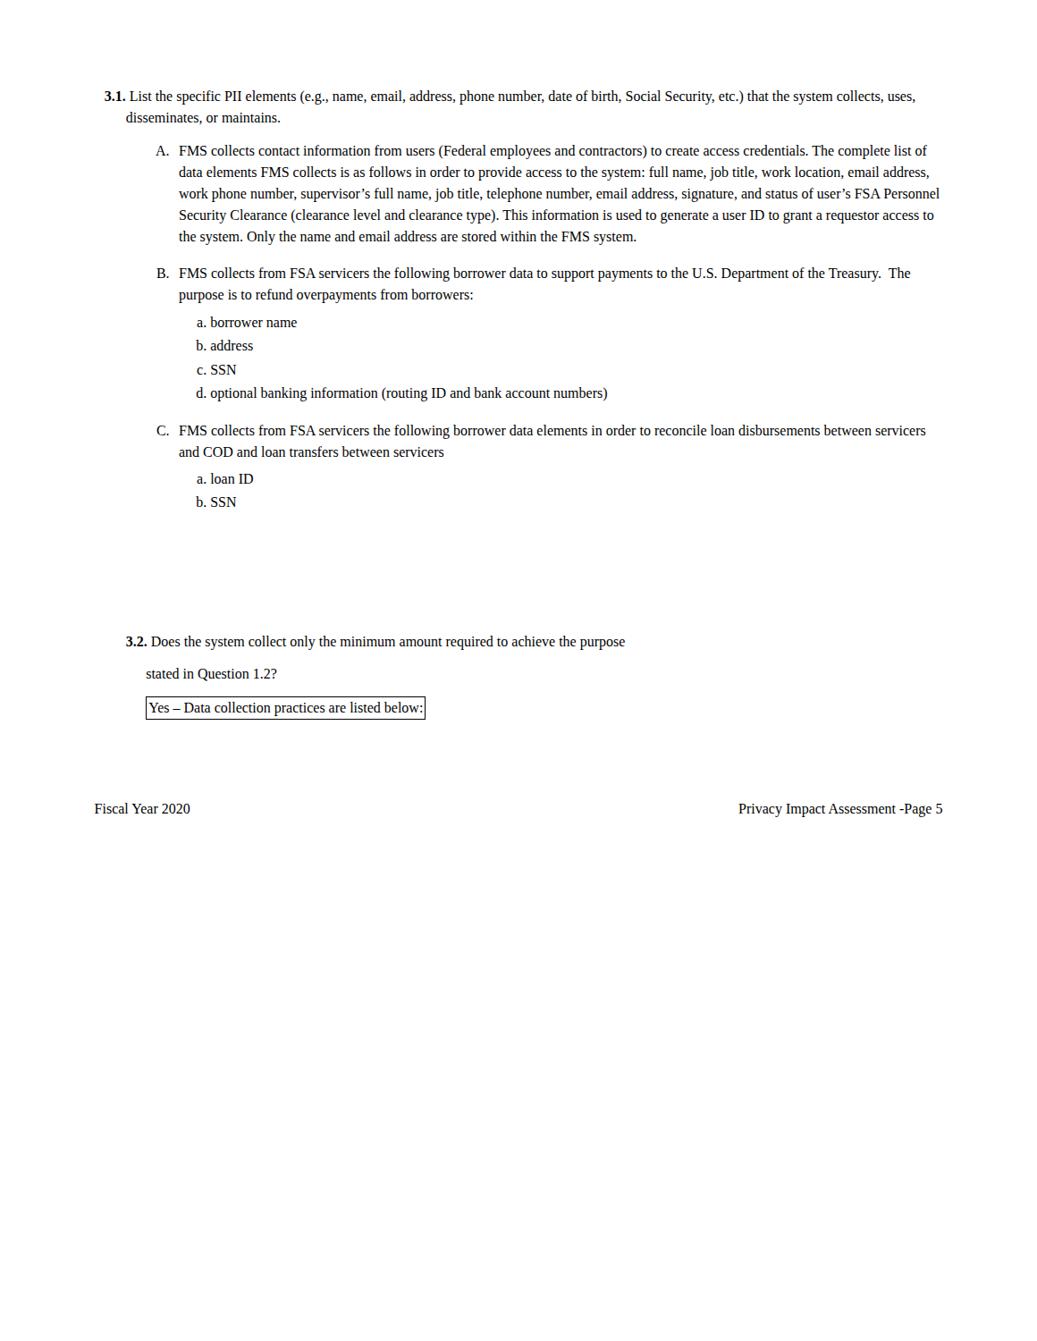3.1. List the specific PII elements (e.g., name, email, address, phone number, date of birth, Social Security, etc.) that the system collects, uses, disseminates, or maintains.
FMS collects contact information from users (Federal employees and contractors) to create access credentials. The complete list of data elements FMS collects is as follows in order to provide access to the system: full name, job title, work location, email address, work phone number, supervisor’s full name, job title, telephone number, email address, signature, and status of user’s FSA Personnel Security Clearance (clearance level and clearance type). This information is used to generate a user ID to grant a requestor access to the system. Only the name and email address are stored within the FMS system.
FMS collects from FSA servicers the following borrower data to support payments to the U.S. Department of the Treasury. The purpose is to refund overpayments from borrowers:
borrower name
address
SSN
optional banking information (routing ID and bank account numbers)
FMS collects from FSA servicers the following borrower data elements in order to reconcile loan disbursements between servicers and COD and loan transfers between servicers
loan ID
SSN
3.2. Does the system collect only the minimum amount required to achieve the purpose
stated in Question 1.2?
Yes – Data collection practices are listed below:
Fiscal Year 2020 Privacy Impact Assessment -Page 5